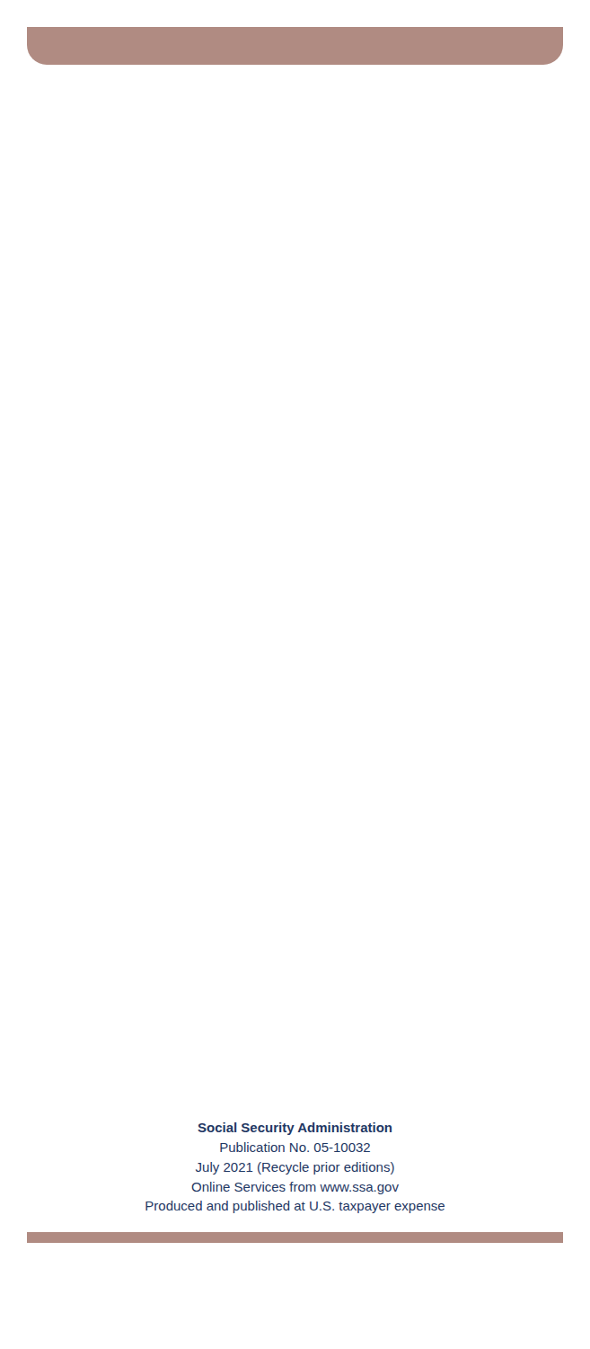Social Security Administration
Publication No. 05-10032
July 2021 (Recycle prior editions)
Online Services from www.ssa.gov
Produced and published at U.S. taxpayer expense